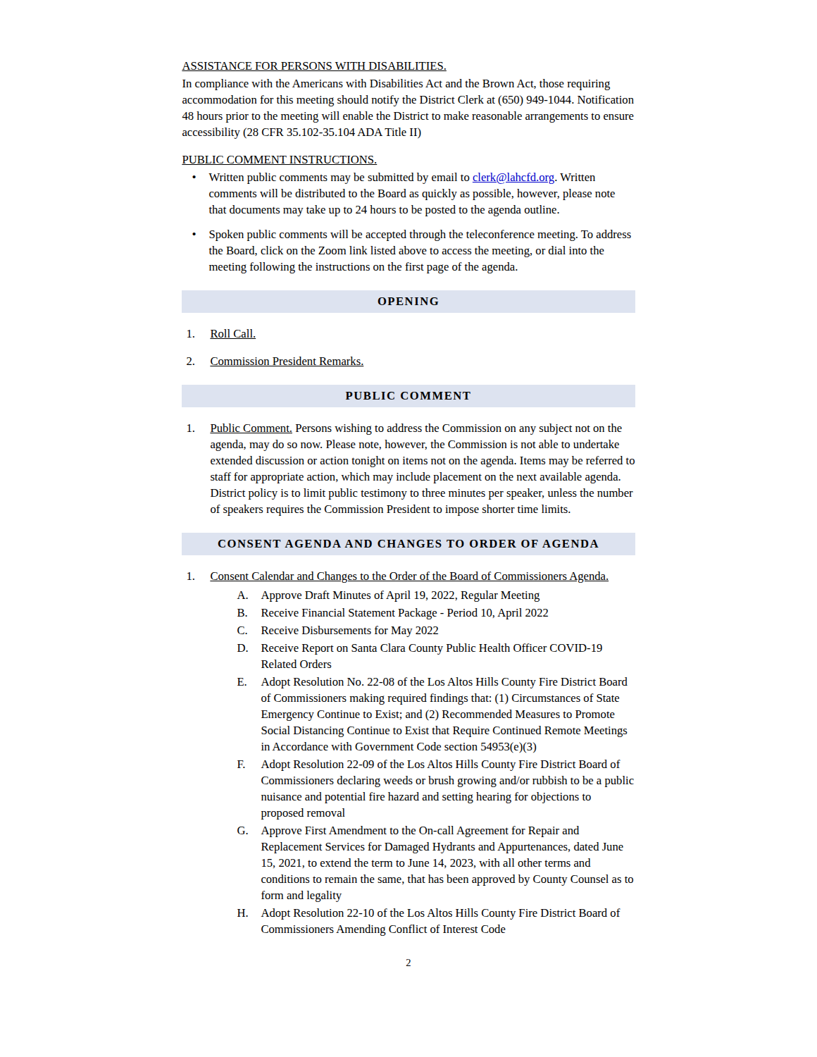ASSISTANCE FOR PERSONS WITH DISABILITIES.
In compliance with the Americans with Disabilities Act and the Brown Act, those requiring accommodation for this meeting should notify the District Clerk at (650) 949-1044. Notification 48 hours prior to the meeting will enable the District to make reasonable arrangements to ensure accessibility (28 CFR 35.102-35.104 ADA Title II)
PUBLIC COMMENT INSTRUCTIONS.
Written public comments may be submitted by email to clerk@lahcfd.org. Written comments will be distributed to the Board as quickly as possible, however, please note that documents may take up to 24 hours to be posted to the agenda outline.
Spoken public comments will be accepted through the teleconference meeting. To address the Board, click on the Zoom link listed above to access the meeting, or dial into the meeting following the instructions on the first page of the agenda.
OPENING
Roll Call.
Commission President Remarks.
PUBLIC COMMENT
Public Comment. Persons wishing to address the Commission on any subject not on the agenda, may do so now. Please note, however, the Commission is not able to undertake extended discussion or action tonight on items not on the agenda. Items may be referred to staff for appropriate action, which may include placement on the next available agenda. District policy is to limit public testimony to three minutes per speaker, unless the number of speakers requires the Commission President to impose shorter time limits.
CONSENT AGENDA AND CHANGES TO ORDER OF AGENDA
Consent Calendar and Changes to the Order of the Board of Commissioners Agenda.
Approve Draft Minutes of April 19, 2022, Regular Meeting
Receive Financial Statement Package - Period 10, April 2022
Receive Disbursements for May 2022
Receive Report on Santa Clara County Public Health Officer COVID-19 Related Orders
Adopt Resolution No. 22-08 of the Los Altos Hills County Fire District Board of Commissioners making required findings that: (1) Circumstances of State Emergency Continue to Exist; and (2) Recommended Measures to Promote Social Distancing Continue to Exist that Require Continued Remote Meetings in Accordance with Government Code section 54953(e)(3)
Adopt Resolution 22-09 of the Los Altos Hills County Fire District Board of Commissioners declaring weeds or brush growing and/or rubbish to be a public nuisance and potential fire hazard and setting hearing for objections to proposed removal
Approve First Amendment to the On-call Agreement for Repair and Replacement Services for Damaged Hydrants and Appurtenances, dated June 15, 2021, to extend the term to June 14, 2023, with all other terms and conditions to remain the same, that has been approved by County Counsel as to form and legality
Adopt Resolution 22-10 of the Los Altos Hills County Fire District Board of Commissioners Amending Conflict of Interest Code
2